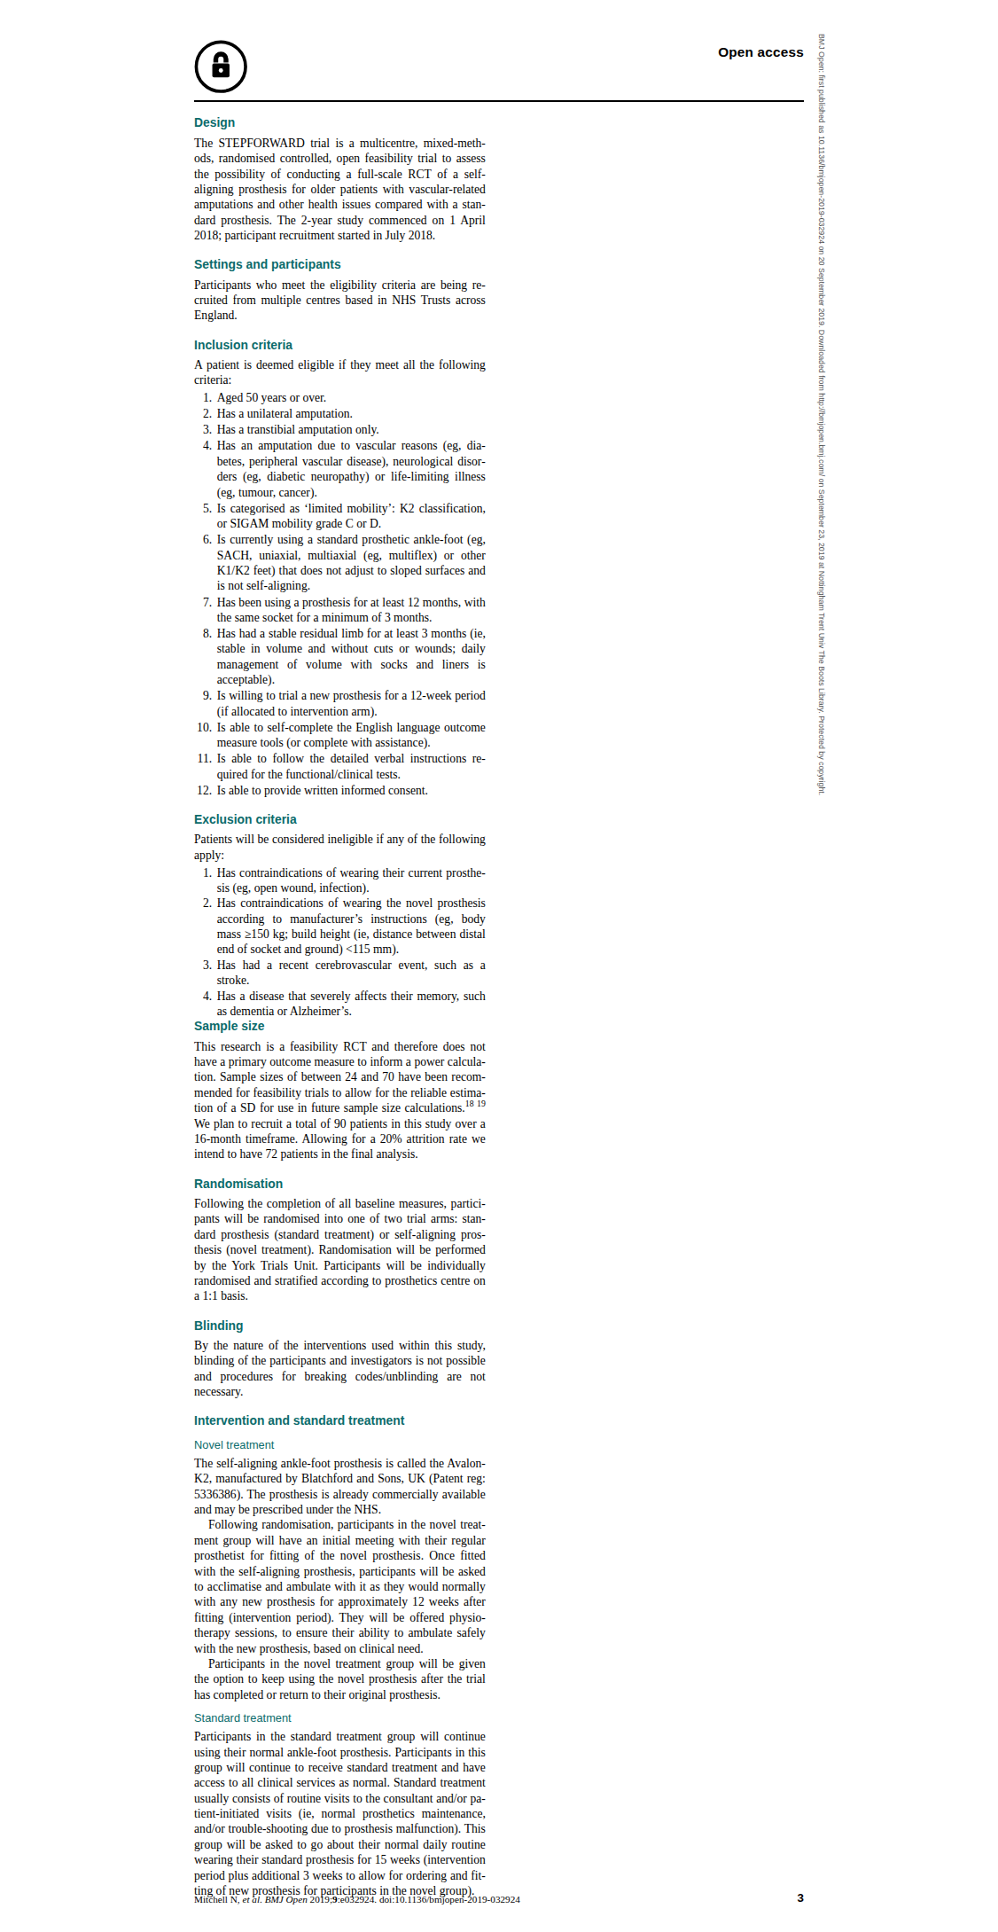BMJ Open: first published as 10.1136/bmjopen-2019-032924 on 20 September 2019. Downloaded from http://bmjopen.bmj.com/ on September 23, 2019 at Nottingham Trent Univ The Boots Library. Protected by copyright.
Open access
Design
The STEPFORWARD trial is a multicentre, mixed-methods, randomised controlled, open feasibility trial to assess the possibility of conducting a full-scale RCT of a self-aligning prosthesis for older patients with vascular-related amputations and other health issues compared with a standard prosthesis. The 2-year study commenced on 1 April 2018; participant recruitment started in July 2018.
Settings and participants
Participants who meet the eligibility criteria are being recruited from multiple centres based in NHS Trusts across England.
Inclusion criteria
A patient is deemed eligible if they meet all the following criteria:
Aged 50 years or over.
Has a unilateral amputation.
Has a transtibial amputation only.
Has an amputation due to vascular reasons (eg, diabetes, peripheral vascular disease), neurological disorders (eg, diabetic neuropathy) or life-limiting illness (eg, tumour, cancer).
Is categorised as ‘limited mobility’: K2 classification, or SIGAM mobility grade C or D.
Is currently using a standard prosthetic ankle-foot (eg, SACH, uniaxial, multiaxial (eg, multiflex) or other K1/K2 feet) that does not adjust to sloped surfaces and is not self-aligning.
Has been using a prosthesis for at least 12 months, with the same socket for a minimum of 3 months.
Has had a stable residual limb for at least 3 months (ie, stable in volume and without cuts or wounds; daily management of volume with socks and liners is acceptable).
Is willing to trial a new prosthesis for a 12-week period (if allocated to intervention arm).
Is able to self-complete the English language outcome measure tools (or complete with assistance).
Is able to follow the detailed verbal instructions required for the functional/clinical tests.
Is able to provide written informed consent.
Exclusion criteria
Patients will be considered ineligible if any of the following apply:
Has contraindications of wearing their current prosthesis (eg, open wound, infection).
Has contraindications of wearing the novel prosthesis according to manufacturer’s instructions (eg, body mass ≥150 kg; build height (ie, distance between distal end of socket and ground) <115 mm).
Has had a recent cerebrovascular event, such as a stroke.
Has a disease that severely affects their memory, such as dementia or Alzheimer’s.
Sample size
This research is a feasibility RCT and therefore does not have a primary outcome measure to inform a power calculation. Sample sizes of between 24 and 70 have been recommended for feasibility trials to allow for the reliable estimation of a SD for use in future sample size calculations.18 19 We plan to recruit a total of 90 patients in this study over a 16-month timeframe. Allowing for a 20% attrition rate we intend to have 72 patients in the final analysis.
Randomisation
Following the completion of all baseline measures, participants will be randomised into one of two trial arms: standard prosthesis (standard treatment) or self-aligning prosthesis (novel treatment). Randomisation will be performed by the York Trials Unit. Participants will be individually randomised and stratified according to prosthetics centre on a 1:1 basis.
Blinding
By the nature of the interventions used within this study, blinding of the participants and investigators is not possible and procedures for breaking codes/unblinding are not necessary.
Intervention and standard treatment
Novel treatment
The self-aligning ankle-foot prosthesis is called the Avalon-K2, manufactured by Blatchford and Sons, UK (Patent reg: 5336386). The prosthesis is already commercially available and may be prescribed under the NHS.
Following randomisation, participants in the novel treatment group will have an initial meeting with their regular prosthetist for fitting of the novel prosthesis. Once fitted with the self-aligning prosthesis, participants will be asked to acclimatise and ambulate with it as they would normally with any new prosthesis for approximately 12 weeks after fitting (intervention period). They will be offered physiotherapy sessions, to ensure their ability to ambulate safely with the new prosthesis, based on clinical need.
Participants in the novel treatment group will be given the option to keep using the novel prosthesis after the trial has completed or return to their original prosthesis.
Standard treatment
Participants in the standard treatment group will continue using their normal ankle-foot prosthesis. Participants in this group will continue to receive standard treatment and have access to all clinical services as normal. Standard treatment usually consists of routine visits to the consultant and/or patient-initiated visits (ie, normal prosthetics maintenance, and/or trouble-shooting due to prosthesis malfunction). This group will be asked to go about their normal daily routine wearing their standard prosthesis for 15 weeks (intervention period plus additional 3 weeks to allow for ordering and fitting of new prosthesis for participants in the novel group).
Mitchell N, et al. BMJ Open 2019;9:e032924. doi:10.1136/bmjopen-2019-032924
3